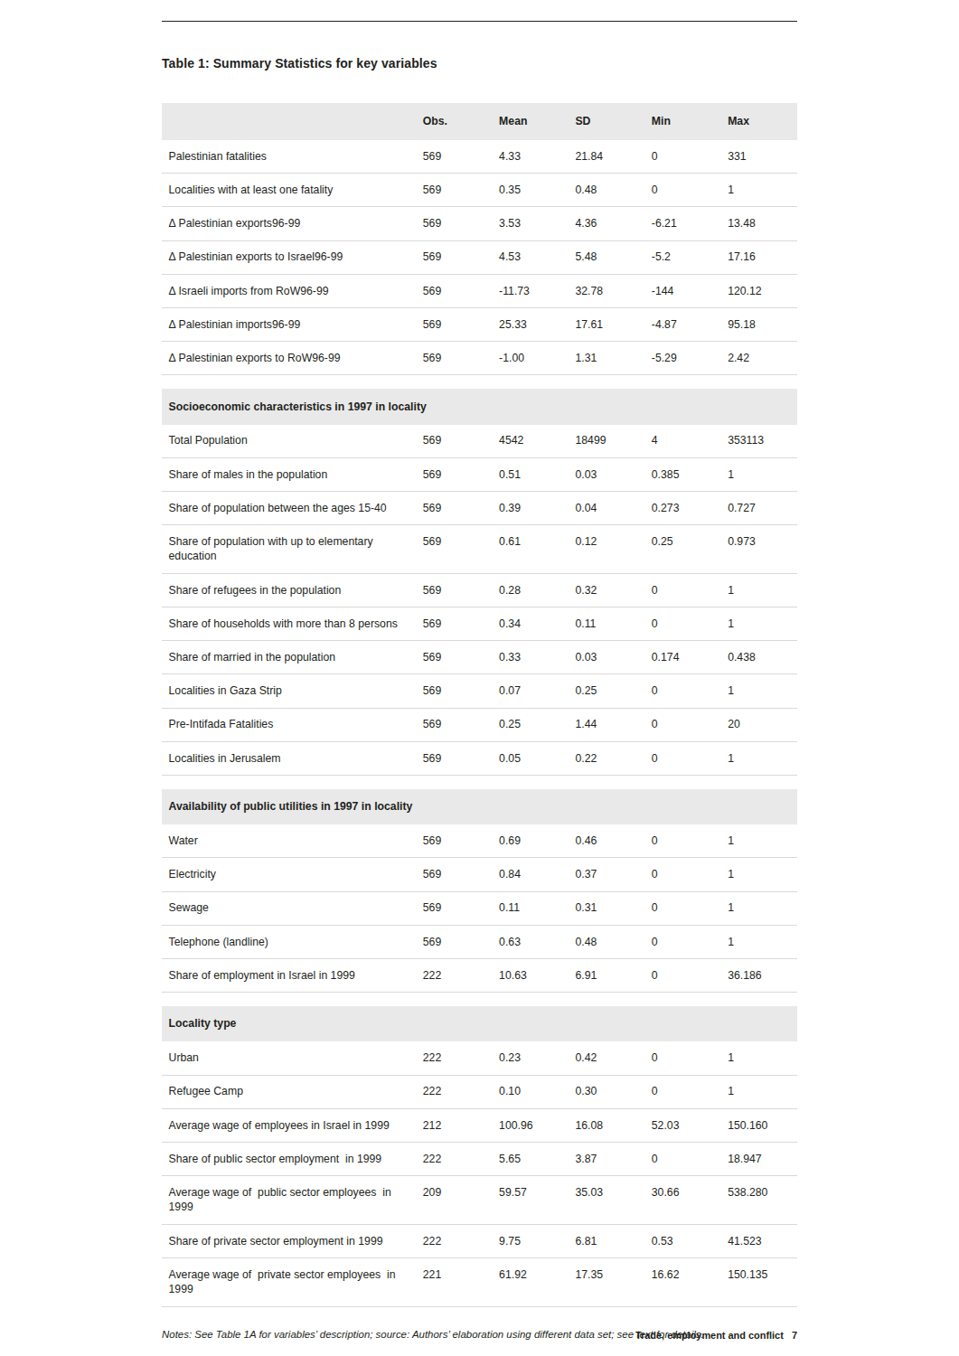Table 1: Summary Statistics for key variables
| | Obs. | Mean | SD | Min | Max |
| --- | --- | --- | --- | --- | --- |
| Palestinian fatalities | 569 | 4.33 | 21.84 | 0 | 331 |
| Localities with at least one fatality | 569 | 0.35 | 0.48 | 0 | 1 |
| Δ Palestinian exports96-99 | 569 | 3.53 | 4.36 | -6.21 | 13.48 |
| Δ Palestinian exports to Israel96-99 | 569 | 4.53 | 5.48 | -5.2 | 17.16 |
| Δ Israeli imports from RoW96-99 | 569 | -11.73 | 32.78 | -144 | 120.12 |
| Δ Palestinian imports96-99 | 569 | 25.33 | 17.61 | -4.87 | 95.18 |
| Δ Palestinian exports to RoW96-99 | 569 | -1.00 | 1.31 | -5.29 | 2.42 |
| Socioeconomic characteristics in 1997 in locality |
| Total Population | 569 | 4542 | 18499 | 4 | 353113 |
| Share of males in the population | 569 | 0.51 | 0.03 | 0.385 | 1 |
| Share of population between the ages 15-40 | 569 | 0.39 | 0.04 | 0.273 | 0.727 |
| Share of population with up to elementary education | 569 | 0.61 | 0.12 | 0.25 | 0.973 |
| Share of refugees in the population | 569 | 0.28 | 0.32 | 0 | 1 |
| Share of households with more than 8 persons | 569 | 0.34 | 0.11 | 0 | 1 |
| Share of married in the population | 569 | 0.33 | 0.03 | 0.174 | 0.438 |
| Localities in Gaza Strip | 569 | 0.07 | 0.25 | 0 | 1 |
| Pre-Intifada Fatalities | 569 | 0.25 | 1.44 | 0 | 20 |
| Localities in Jerusalem | 569 | 0.05 | 0.22 | 0 | 1 |
| Availability of public utilities in 1997 in locality |
| Water | 569 | 0.69 | 0.46 | 0 | 1 |
| Electricity | 569 | 0.84 | 0.37 | 0 | 1 |
| Sewage | 569 | 0.11 | 0.31 | 0 | 1 |
| Telephone (landline) | 569 | 0.63 | 0.48 | 0 | 1 |
| Share of employment in Israel in 1999 | 222 | 10.63 | 6.91 | 0 | 36.186 |
| Locality type |
| Urban | 222 | 0.23 | 0.42 | 0 | 1 |
| Refugee Camp | 222 | 0.10 | 0.30 | 0 | 1 |
| Average wage of employees in Israel in 1999 | 212 | 100.96 | 16.08 | 52.03 | 150.160 |
| Share of public sector employment in 1999 | 222 | 5.65 | 3.87 | 0 | 18.947 |
| Average wage of public sector employees in 1999 | 209 | 59.57 | 35.03 | 30.66 | 538.280 |
| Share of private sector employment in 1999 | 222 | 9.75 | 6.81 | 0.53 | 41.523 |
| Average wage of private sector employees in 1999 | 221 | 61.92 | 17.35 | 16.62 | 150.135 |
Notes: See Table 1A for variables’ description; source: Authors’ elaboration using different data set; see text for details.
Trade, employment and conflict 7